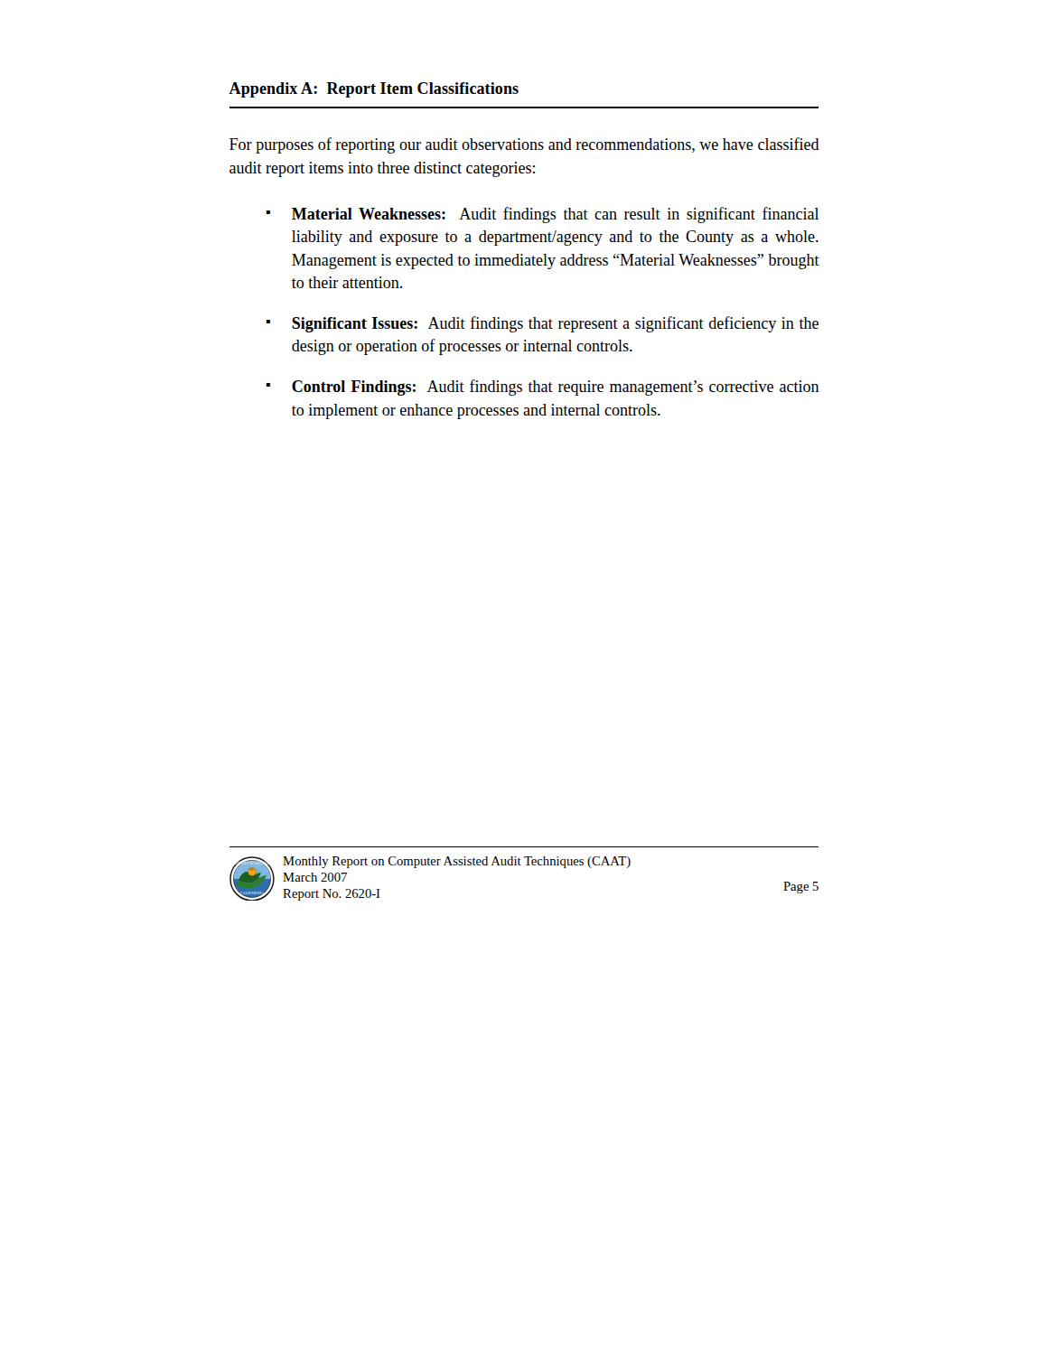Appendix A: Report Item Classifications
For purposes of reporting our audit observations and recommendations, we have classified audit report items into three distinct categories:
Material Weaknesses: Audit findings that can result in significant financial liability and exposure to a department/agency and to the County as a whole. Management is expected to immediately address “Material Weaknesses” brought to their attention.
Significant Issues: Audit findings that represent a significant deficiency in the design or operation of processes or internal controls.
Control Findings: Audit findings that require management’s corrective action to implement or enhance processes and internal controls.
CALIFORNIA COUNTY OF ORANGE
Monthly Report on Computer Assisted Audit Techniques (CAAT)
March 2007
Report No. 2620-I
Page 5